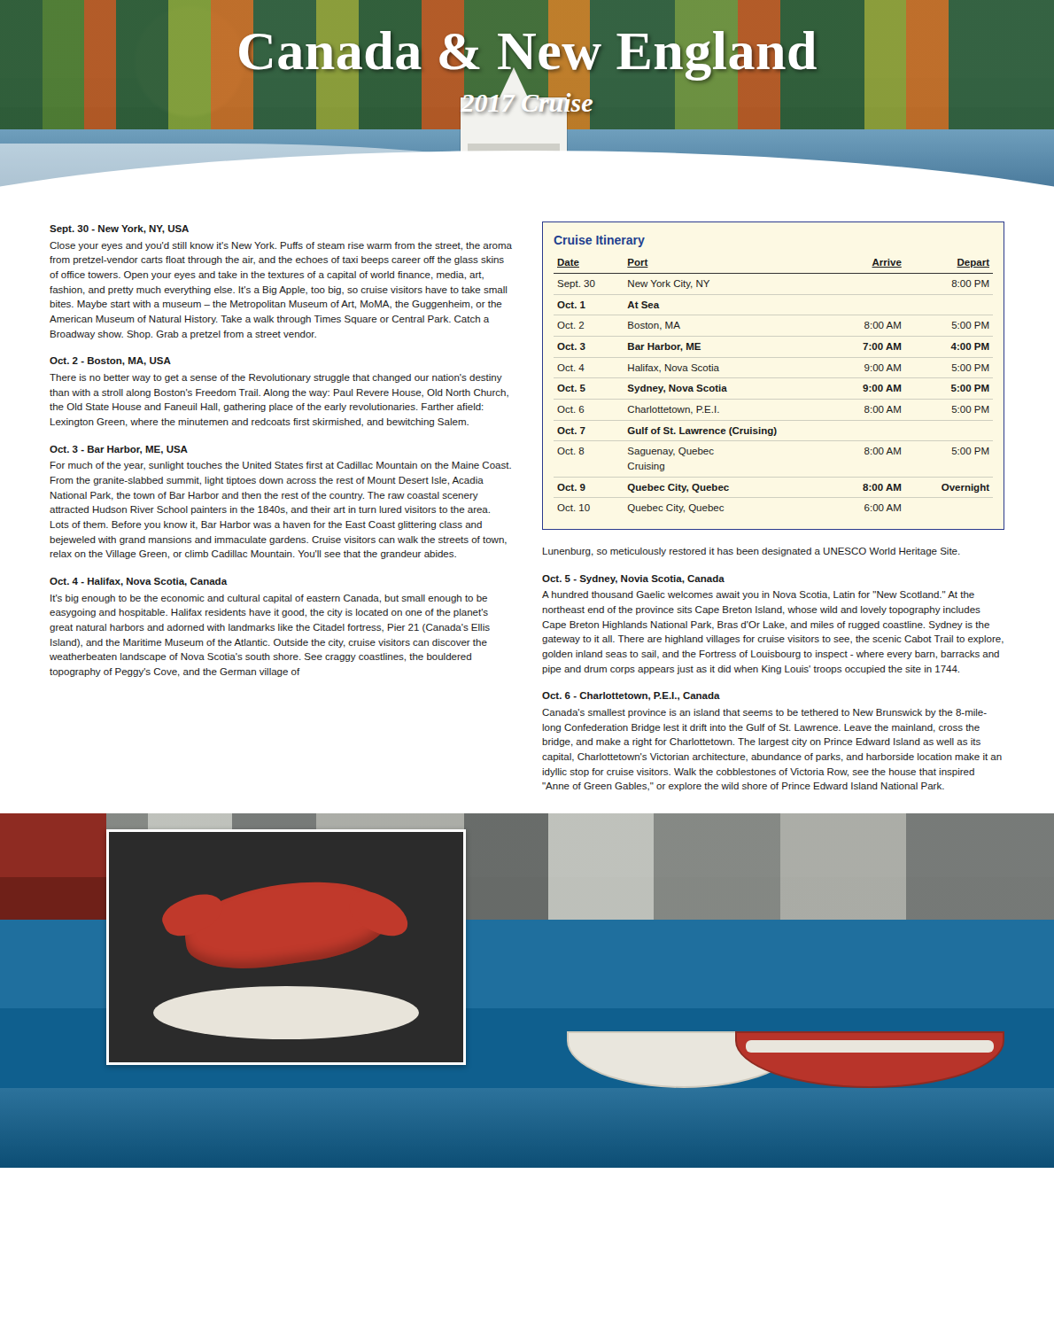Canada & New England
2017 Cruise
Sept. 30 - New York, NY, USA
Close your eyes and you'd still know it's New York. Puffs of steam rise warm from the street, the aroma from pretzel-vendor carts float through the air, and the echoes of taxi beeps career off the glass skins of office towers. Open your eyes and take in the textures of a capital of world finance, media, art, fashion, and pretty much everything else. It's a Big Apple, too big, so cruise visitors have to take small bites. Maybe start with a museum – the Metropolitan Museum of Art, MoMA, the Guggenheim, or the American Museum of Natural History. Take a walk through Times Square or Central Park. Catch a Broadway show. Shop. Grab a pretzel from a street vendor.
Oct. 2 - Boston, MA, USA
There is no better way to get a sense of the Revolutionary struggle that changed our nation's destiny than with a stroll along Boston's Freedom Trail. Along the way: Paul Revere House, Old North Church, the Old State House and Faneuil Hall, gathering place of the early revolutionaries. Farther afield: Lexington Green, where the minutemen and redcoats first skirmished, and bewitching Salem.
Oct. 3 - Bar Harbor, ME, USA
For much of the year, sunlight touches the United States first at Cadillac Mountain on the Maine Coast. From the granite-slabbed summit, light tiptoes down across the rest of Mount Desert Isle, Acadia National Park, the town of Bar Harbor and then the rest of the country. The raw coastal scenery attracted Hudson River School painters in the 1840s, and their art in turn lured visitors to the area. Lots of them. Before you know it, Bar Harbor was a haven for the East Coast glittering class and bejeweled with grand mansions and immaculate gardens. Cruise visitors can walk the streets of town, relax on the Village Green, or climb Cadillac Mountain. You'll see that the grandeur abides.
Oct. 4 - Halifax, Nova Scotia, Canada
It's big enough to be the economic and cultural capital of eastern Canada, but small enough to be easygoing and hospitable. Halifax residents have it good, the city is located on one of the planet's great natural harbors and adorned with landmarks like the Citadel fortress, Pier 21 (Canada's Ellis Island), and the Maritime Museum of the Atlantic. Outside the city, cruise visitors can discover the weatherbeaten landscape of Nova Scotia's south shore. See craggy coastlines, the bouldered topography of Peggy's Cove, and the German village of
Cruise Itinerary
| Date | Port | Arrive | Depart |
| --- | --- | --- | --- |
| Sept. 30 | New York City, NY | | 8:00 PM |
| Oct. 1 | At Sea | | |
| Oct. 2 | Boston, MA | 8:00 AM | 5:00 PM |
| Oct. 3 | Bar Harbor, ME | 7:00 AM | 4:00 PM |
| Oct. 4 | Halifax, Nova Scotia | 9:00 AM | 5:00 PM |
| Oct. 5 | Sydney, Nova Scotia | 9:00 AM | 5:00 PM |
| Oct. 6 | Charlottetown, P.E.I. | 8:00 AM | 5:00 PM |
| Oct. 7 | Gulf of St. Lawrence (Cruising) | | |
| Oct. 8 | Saguenay, Quebec Cruising | 8:00 AM | 5:00 PM |
| Oct. 9 | Quebec City, Quebec | 8:00 AM | Overnight |
| Oct. 10 | Quebec City, Quebec | 6:00 AM | |
Lunenburg, so meticulously restored it has been designated a UNESCO World Heritage Site.
Oct. 5 - Sydney, Novia Scotia, Canada
A hundred thousand Gaelic welcomes await you in Nova Scotia, Latin for "New Scotland." At the northeast end of the province sits Cape Breton Island, whose wild and lovely topography includes Cape Breton Highlands National Park, Bras d'Or Lake, and miles of rugged coastline. Sydney is the gateway to it all. There are highland villages for cruise visitors to see, the scenic Cabot Trail to explore, golden inland seas to sail, and the Fortress of Louisbourg to inspect - where every barn, barracks and pipe and drum corps appears just as it did when King Louis' troops occupied the site in 1744.
Oct. 6 - Charlottetown, P.E.I., Canada
Canada's smallest province is an island that seems to be tethered to New Brunswick by the 8-mile-long Confederation Bridge lest it drift into the Gulf of St. Lawrence. Leave the mainland, cross the bridge, and make a right for Charlottetown. The largest city on Prince Edward Island as well as its capital, Charlottetown's Victorian architecture, abundance of parks, and harborside location make it an idyllic stop for cruise visitors. Walk the cobblestones of Victoria Row, see the house that inspired "Anne of Green Gables," or explore the wild shore of Prince Edward Island National Park.